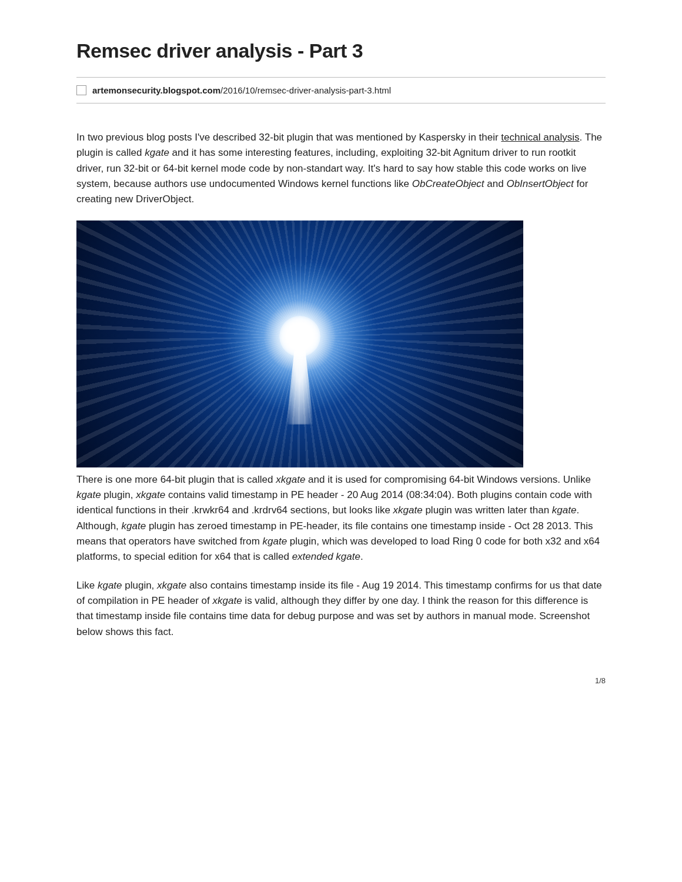Remsec driver analysis - Part 3
artemonsecurity.blogspot.com/2016/10/remsec-driver-analysis-part-3.html
In two previous blog posts I've described 32-bit plugin that was mentioned by Kaspersky in their technical analysis. The plugin is called kgate and it has some interesting features, including, exploiting 32-bit Agnitum driver to run rootkit driver, run 32-bit or 64-bit kernel mode code by non-standart way. It's hard to say how stable this code works on live system, because authors use undocumented Windows kernel functions like ObCreateObject and ObInsertObject for creating new DriverObject.
There is one more 64-bit plugin that is called xkgate and it is used for compromising 64-bit Windows versions. Unlike kgate plugin, xkgate contains valid timestamp in PE header - 20 Aug 2014 (08:34:04). Both plugins contain code with identical functions in their .krwkr64 and .krdrv64 sections, but looks like xkgate plugin was written later than kgate. Although, kgate plugin has zeroed timestamp in PE-header, its file contains one timestamp inside - Oct 28 2013. This means that operators have switched from kgate plugin, which was developed to load Ring 0 code for both x32 and x64 platforms, to special edition for x64 that is called extended kgate.
Like kgate plugin, xkgate also contains timestamp inside its file - Aug 19 2014. This timestamp confirms for us that date of compilation in PE header of xkgate is valid, although they differ by one day. I think the reason for this difference is that timestamp inside file contains time data for debug purpose and was set by authors in manual mode. Screenshot below shows this fact.
1/8